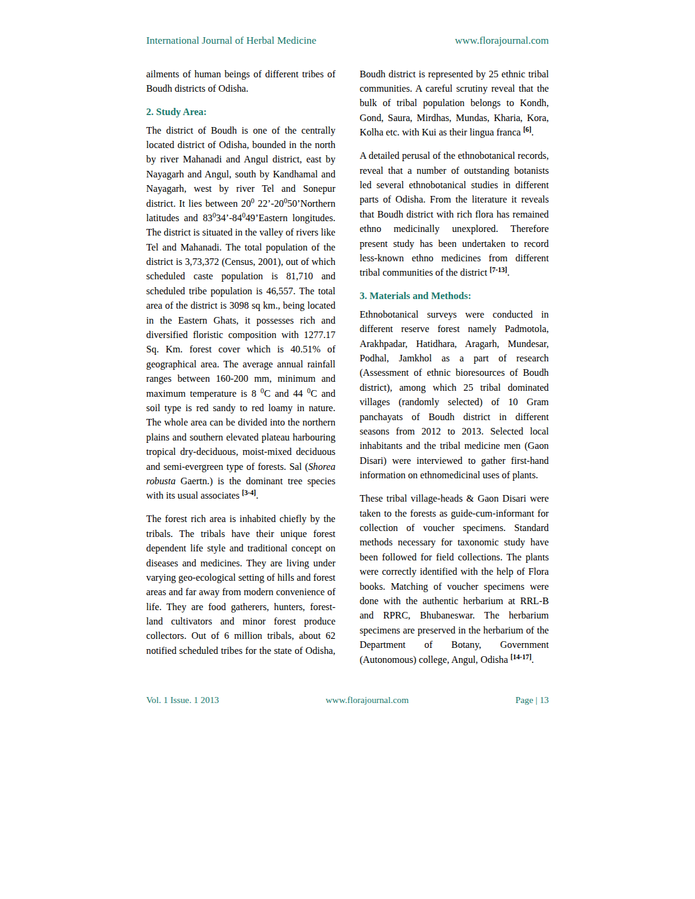International Journal of Herbal Medicine www.florajournal.com
ailments of human beings of different tribes of Boudh districts of Odisha.
2. Study Area:
The district of Boudh is one of the centrally located district of Odisha, bounded in the north by river Mahanadi and Angul district, east by Nayagarh and Angul, south by Kandhamal and Nayagarh, west by river Tel and Sonepur district. It lies between 200 22’-20050’Northern latitudes and 83034’-84049’Eastern longitudes. The district is situated in the valley of rivers like Tel and Mahanadi. The total population of the district is 3,73,372 (Census, 2001), out of which scheduled caste population is 81,710 and scheduled tribe population is 46,557. The total area of the district is 3098 sq km., being located in the Eastern Ghats, it possesses rich and diversified floristic composition with 1277.17 Sq. Km. forest cover which is 40.51% of geographical area. The average annual rainfall ranges between 160-200 mm, minimum and maximum temperature is 8 0C and 44 0C and soil type is red sandy to red loamy in nature. The whole area can be divided into the northern plains and southern elevated plateau harbouring tropical dry-deciduous, moist-mixed deciduous and semi-evergreen type of forests. Sal (Shorea robusta Gaertn.) is the dominant tree species with its usual associates [3-4].
The forest rich area is inhabited chiefly by the tribals. The tribals have their unique forest dependent life style and traditional concept on diseases and medicines. They are living under varying geo-ecological setting of hills and forest areas and far away from modern convenience of life. They are food gatherers, hunters, forest-land cultivators and minor forest produce collectors. Out of 6 million tribals, about 62 notified scheduled tribes for the state of Odisha, Boudh district is represented by 25 ethnic tribal communities. A careful scrutiny reveal that the bulk of tribal population belongs to Kondh, Gond, Saura, Mirdhas, Mundas, Kharia, Kora, Kolha etc. with Kui as their lingua franca [6].
A detailed perusal of the ethnobotanical records, reveal that a number of outstanding botanists led several ethnobotanical studies in different parts of Odisha. From the literature it reveals that Boudh district with rich flora has remained ethno medicinally unexplored. Therefore present study has been undertaken to record less-known ethno medicines from different tribal communities of the district [7-13].
3. Materials and Methods:
Ethnobotanical surveys were conducted in different reserve forest namely Padmotola, Arakhpadar, Hatidhara, Aragarh, Mundesar, Podhal, Jamkhol as a part of research (Assessment of ethnic bioresources of Boudh district), among which 25 tribal dominated villages (randomly selected) of 10 Gram panchayats of Boudh district in different seasons from 2012 to 2013. Selected local inhabitants and the tribal medicine men (Gaon Disari) were interviewed to gather first-hand information on ethnomedicinal uses of plants.
These tribal village-heads & Gaon Disari were taken to the forests as guide-cum-informant for collection of voucher specimens. Standard methods necessary for taxonomic study have been followed for field collections. The plants were correctly identified with the help of Flora books. Matching of voucher specimens were done with the authentic herbarium at RRL-B and RPRC, Bhubaneswar. The herbarium specimens are preserved in the herbarium of the Department of Botany, Government (Autonomous) college, Angul, Odisha [14-17].
Vol. 1 Issue. 1 2013 www.florajournal.com Page | 13